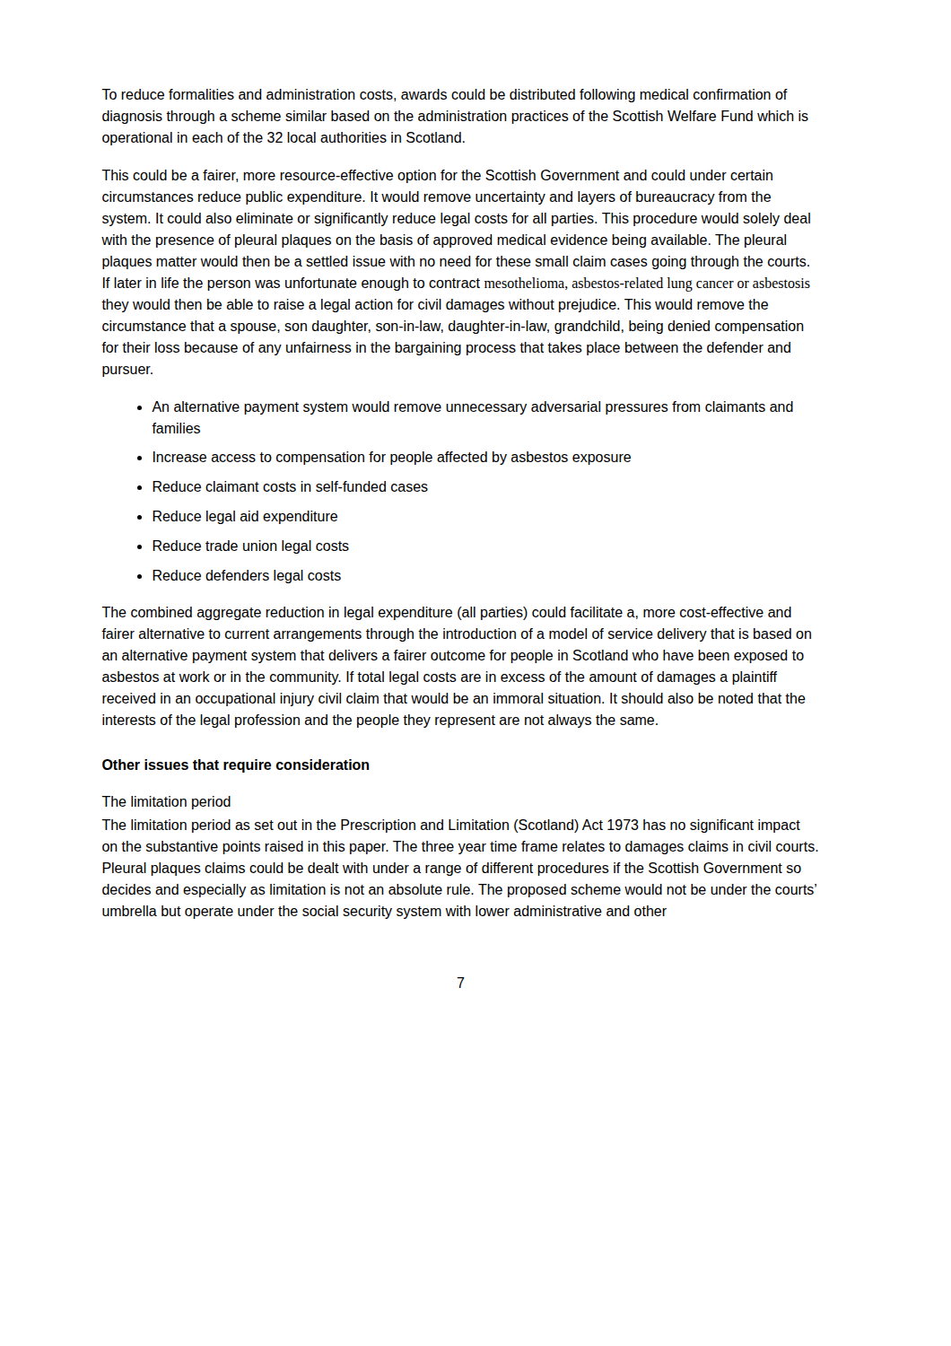To reduce formalities and administration costs, awards could be distributed following medical confirmation of diagnosis through a scheme similar based on the administration practices of the Scottish Welfare Fund which is operational in each of the 32 local authorities in Scotland.
This could be a fairer, more resource-effective option for the Scottish Government and could under certain circumstances reduce public expenditure. It would remove uncertainty and layers of bureaucracy from the system. It could also eliminate or significantly reduce legal costs for all parties. This procedure would solely deal with the presence of pleural plaques on the basis of approved medical evidence being available. The pleural plaques matter would then be a settled issue with no need for these small claim cases going through the courts. If later in life the person was unfortunate enough to contract mesothelioma, asbestos-related lung cancer or asbestosis they would then be able to raise a legal action for civil damages without prejudice. This would remove the circumstance that a spouse, son daughter, son-in-law, daughter-in-law, grandchild, being denied compensation for their loss because of any unfairness in the bargaining process that takes place between the defender and pursuer.
An alternative payment system would remove unnecessary adversarial pressures from claimants and families
Increase access to compensation for people affected by asbestos exposure
Reduce claimant costs in self-funded cases
Reduce legal aid expenditure
Reduce trade union legal costs
Reduce defenders legal costs
The combined aggregate reduction in legal expenditure (all parties) could facilitate a, more cost-effective and fairer alternative to current arrangements through the introduction of a model of service delivery that is based on an alternative payment system that delivers a fairer outcome for people in Scotland who have been exposed to asbestos at work or in the community. If total legal costs are in excess of the amount of damages a plaintiff received in an occupational injury civil claim that would be an immoral situation. It should also be noted that the interests of the legal profession and the people they represent are not always the same.
Other issues that require consideration
The limitation period
The limitation period as set out in the Prescription and Limitation (Scotland) Act 1973 has no significant impact on the substantive points raised in this paper. The three year time frame relates to damages claims in civil courts. Pleural plaques claims could be dealt with under a range of different procedures if the Scottish Government so decides and especially as limitation is not an absolute rule. The proposed scheme would not be under the courts’ umbrella but operate under the social security system with lower administrative and other
7